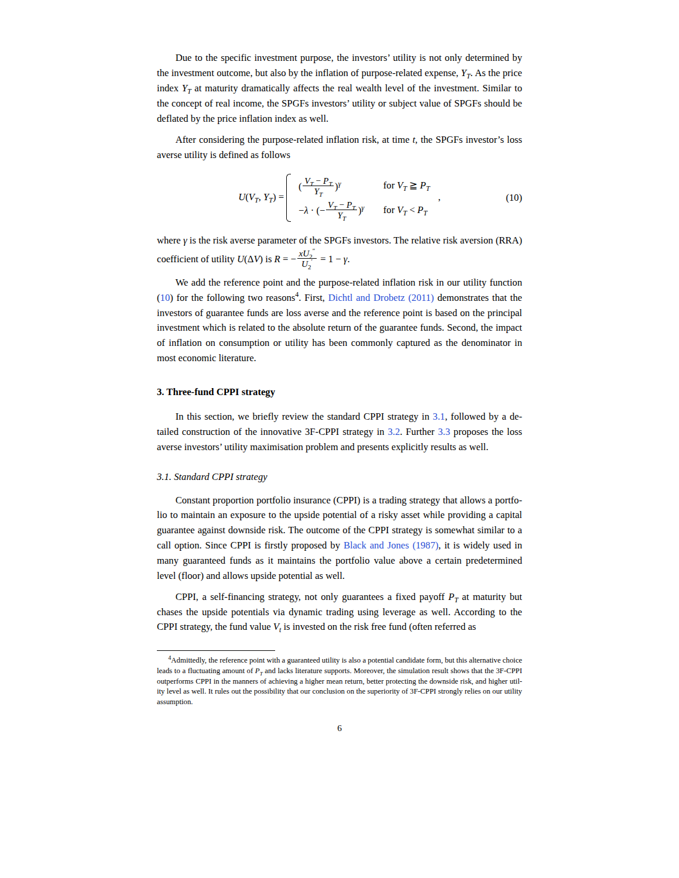Due to the specific investment purpose, the investors’ utility is not only determined by the investment outcome, but also by the inflation of purpose-related expense, YT. As the price index YT at maturity dramatically affects the real wealth level of the investment. Similar to the concept of real income, the SPGFs investors’ utility or subject value of SPGFs should be deflated by the price inflation index as well.
After considering the purpose-related inflation risk, at time t, the SPGFs investor’s loss averse utility is defined as follows
U(VT, YT) =
| ( V T − P T Y T ) γ | for V T ≧ P T |
| − λ · (− V T − P T Y T ) γ | for V T < P T |
, (10)
where γ is the risk averse parameter of the SPGFs investors. The relative risk aversion (RRA) coefficient of utility U(ΔV) is R = −xU2″U2′ = 1 − γ.
We add the reference point and the purpose-related inflation risk in our utility function (10) for the following two reasons4. First, Dichtl and Drobetz (2011) demonstrates that the investors of guarantee funds are loss averse and the reference point is based on the principal investment which is related to the absolute return of the guarantee funds. Second, the impact of inflation on consumption or utility has been commonly captured as the denominator in most economic literature.
3. Three-fund CPPI strategy
In this section, we briefly review the standard CPPI strategy in 3.1, followed by a detailed construction of the innovative 3F-CPPI strategy in 3.2. Further 3.3 proposes the loss averse investors’ utility maximisation problem and presents explicitly results as well.
3.1. Standard CPPI strategy
Constant proportion portfolio insurance (CPPI) is a trading strategy that allows a portfolio to maintain an exposure to the upside potential of a risky asset while providing a capital guarantee against downside risk. The outcome of the CPPI strategy is somewhat similar to a call option. Since CPPI is firstly proposed by Black and Jones (1987), it is widely used in many guaranteed funds as it maintains the portfolio value above a certain predetermined level (floor) and allows upside potential as well.
CPPI, a self-financing strategy, not only guarantees a fixed payoff PT at maturity but chases the upside potentials via dynamic trading using leverage as well. According to the CPPI strategy, the fund value Vt is invested on the risk free fund (often referred as
4Admittedly, the reference point with a guaranteed utility is also a potential candidate form, but this alternative choice leads to a fluctuating amount of PT and lacks literature supports. Moreover, the simulation result shows that the 3F-CPPI outperforms CPPI in the manners of achieving a higher mean return, better protecting the downside risk, and higher utility level as well. It rules out the possibility that our conclusion on the superiority of 3F-CPPI strongly relies on our utility assumption.
6